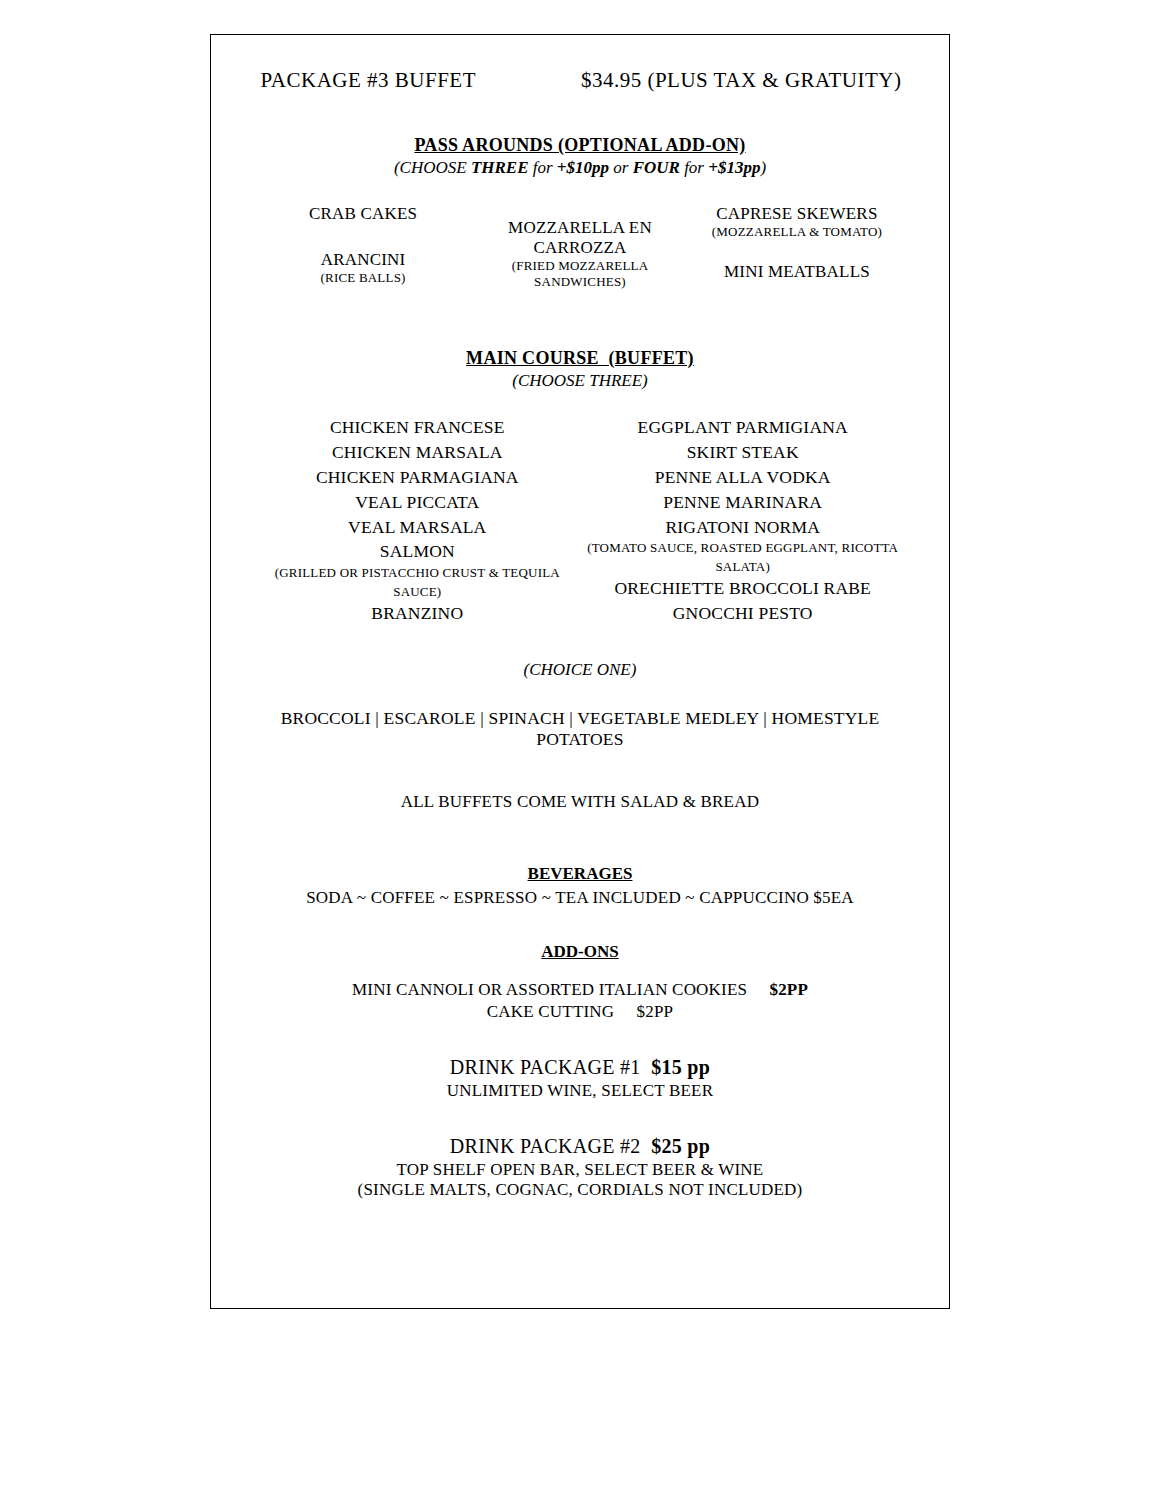PACKAGE #3 BUFFET
$34.95 (PLUS TAX & GRATUITY)
PASS AROUNDS (OPTIONAL ADD-ON)
(CHOOSE THREE for +$10pp or FOUR for +$13pp)
CRAB CAKES
ARANCINI
(RICE BALLS)
MOZZARELLA EN CARROZZA
(FRIED MOZZARELLA SANDWICHES)
CAPRESE SKEWERS
(MOZZARELLA & TOMATO)
MINI MEATBALLS
MAIN COURSE (BUFFET)
(CHOOSE THREE)
CHICKEN FRANCESE
CHICKEN MARSALA
CHICKEN PARMAGIANA
VEAL PICCATA
VEAL MARSALA
SALMON
(GRILLED OR PISTACCHIO CRUST & TEQUILA SAUCE)
BRANZINO
EGGPLANT PARMIGIANA
SKIRT STEAK
PENNE ALLA VODKA
PENNE MARINARA
RIGATONI NORMA
(TOMATO SAUCE, ROASTED EGGPLANT, RICOTTA SALATA)
ORECHIETTE BROCCOLI RABE
GNOCCHI PESTO
(CHOICE ONE)
BROCCOLI | ESCAROLE | SPINACH | VEGETABLE MEDLEY | HOMESTYLE POTATOES
ALL BUFFETS COME WITH SALAD & BREAD
BEVERAGES
SODA ~ COFFEE ~ ESPRESSO ~ TEA INCLUDED ~ CAPPUCCINO $5EA
ADD-ONS
MINI CANNOLI OR ASSORTED ITALIAN COOKIES $2PP
CAKE CUTTING $2PP
DRINK PACKAGE #1 $15 pp
UNLIMITED WINE, SELECT BEER
DRINK PACKAGE #2 $25 pp
TOP SHELF OPEN BAR, SELECT BEER & WINE
(SINGLE MALTS, COGNAC, CORDIALS NOT INCLUDED)